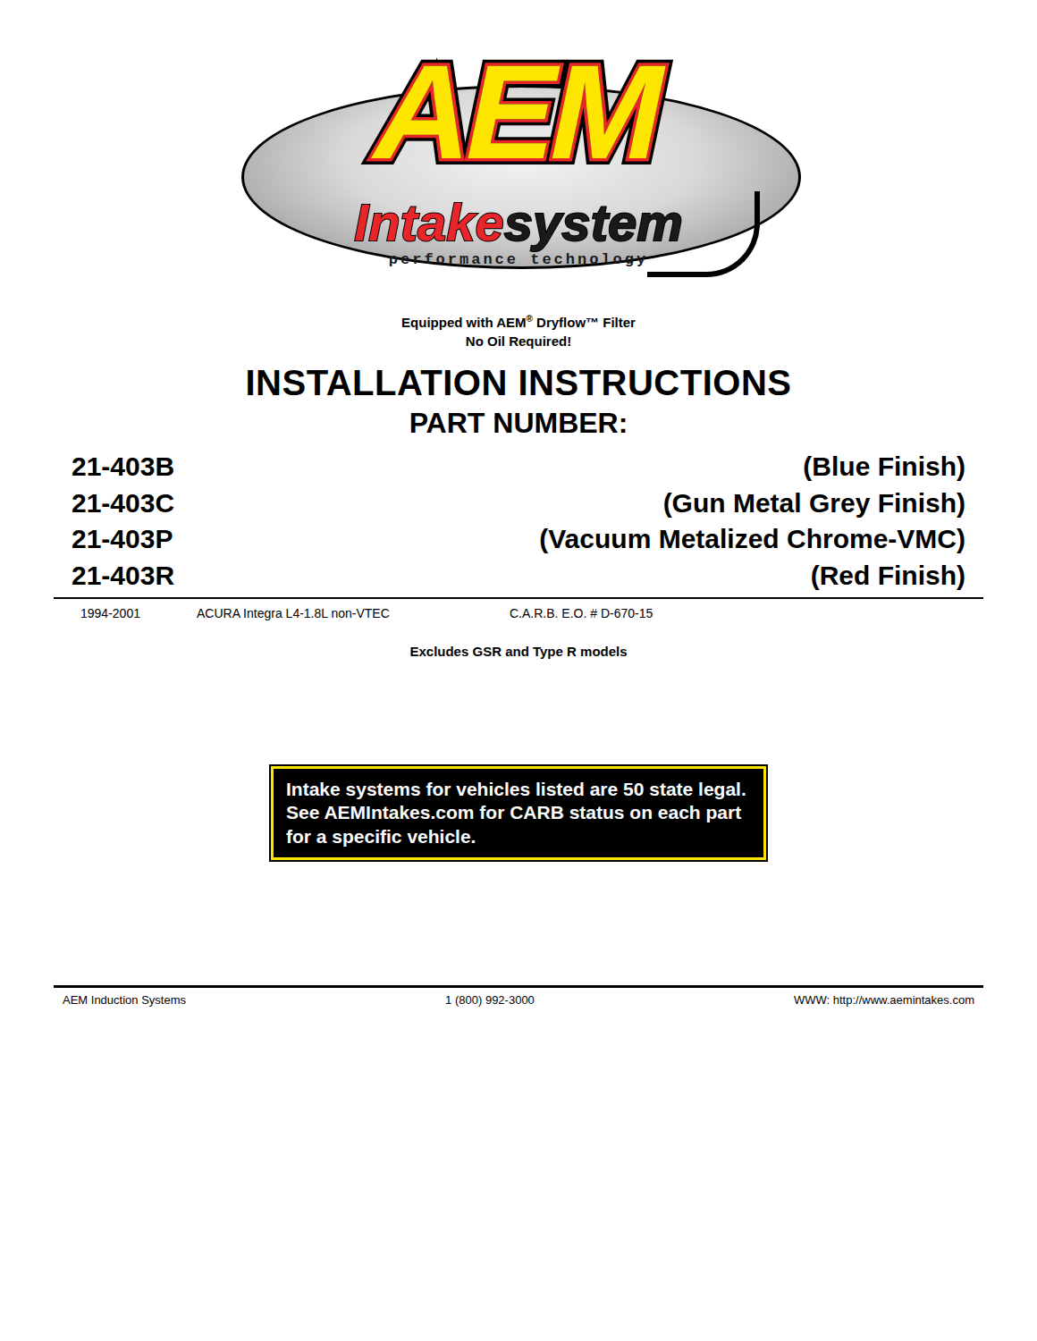AEM
AEM
Intake system
performance technology
Equipped with AEM® Dryflow™ Filter
No Oil Required!
INSTALLATION INSTRUCTIONS
PART NUMBER:
21-403B(Blue Finish)
21-403C(Gun Metal Grey Finish)
21-403P(Vacuum Metalized Chrome-VMC)
21-403R(Red Finish)
1994-2001 ACURA Integra L4-1.8L non-VTEC C.A.R.B. E.O. # D-670-15
Excludes GSR and Type R models
Intake systems for vehicles listed are 50 state legal. See AEMIntakes.com for CARB status on each part for a specific vehicle.
AEM Induction Systems 1 (800) 992-3000 WWW: http://www.aemintakes.com